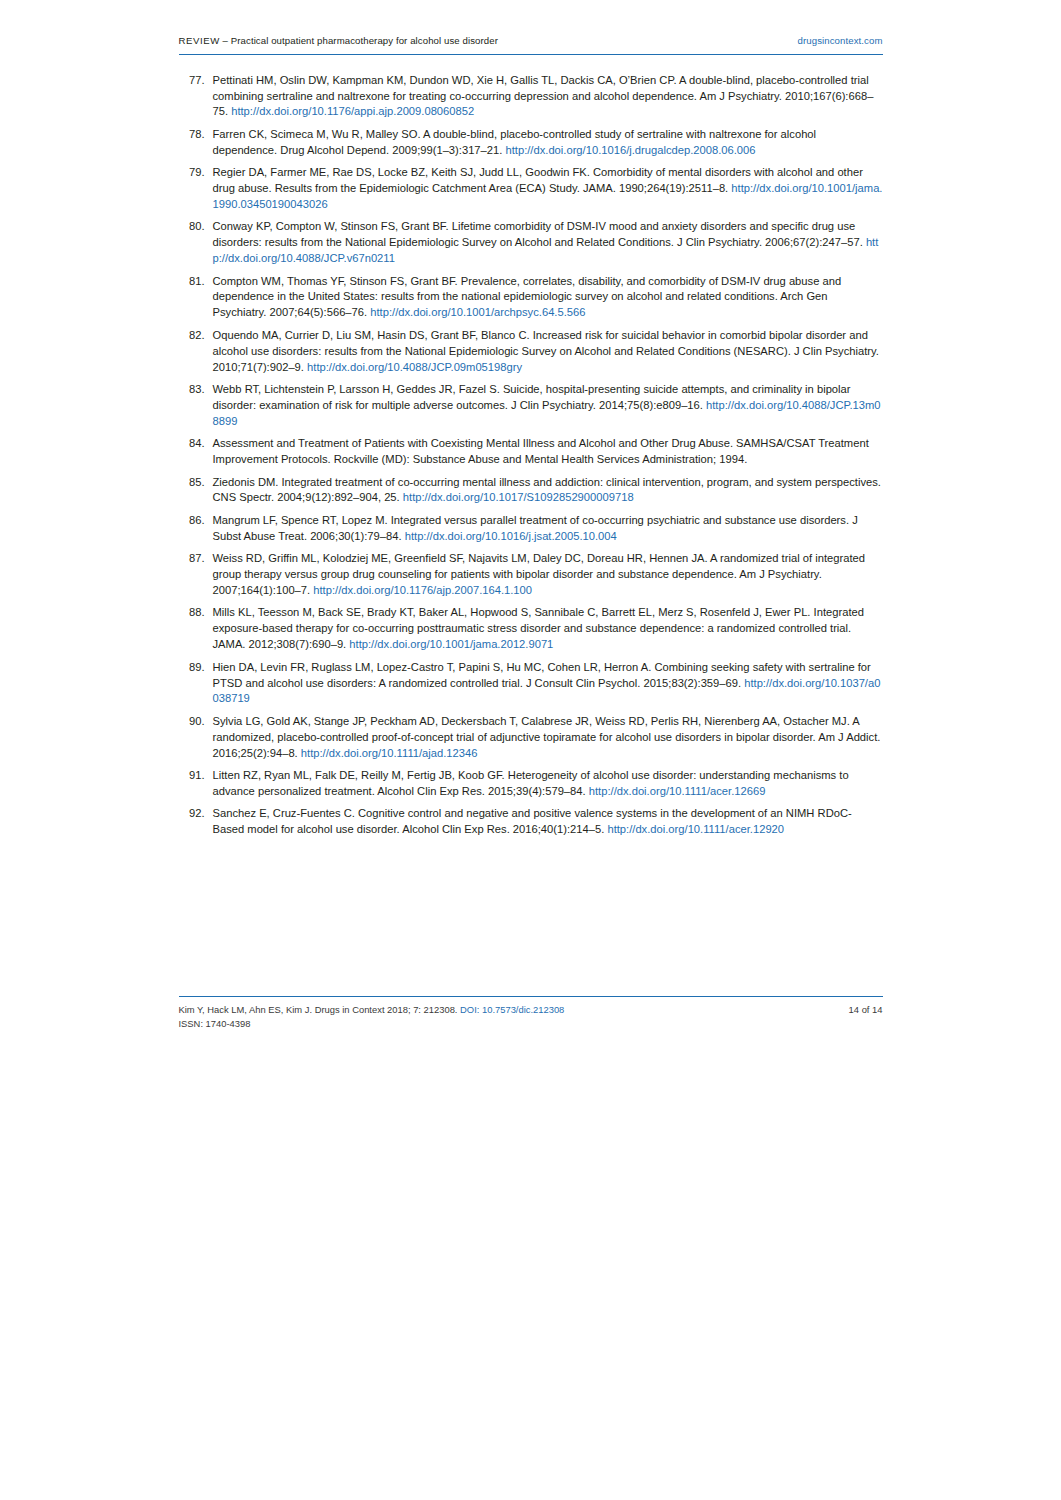REVIEW – Practical outpatient pharmacotherapy for alcohol use disorder
drugsincontext.com
77. Pettinati HM, Oslin DW, Kampman KM, Dundon WD, Xie H, Gallis TL, Dackis CA, O’Brien CP. A double-blind, placebo-controlled trial combining sertraline and naltrexone for treating co-occurring depression and alcohol dependence. Am J Psychiatry. 2010;167(6):668–75. http://dx.doi.org/10.1176/appi.ajp.2009.08060852
78. Farren CK, Scimeca M, Wu R, Malley SO. A double-blind, placebo-controlled study of sertraline with naltrexone for alcohol dependence. Drug Alcohol Depend. 2009;99(1–3):317–21. http://dx.doi.org/10.1016/j.drugalcdep.2008.06.006
79. Regier DA, Farmer ME, Rae DS, Locke BZ, Keith SJ, Judd LL, Goodwin FK. Comorbidity of mental disorders with alcohol and other drug abuse. Results from the Epidemiologic Catchment Area (ECA) Study. JAMA. 1990;264(19):2511–8. http://dx.doi.org/10.1001/jama.1990.03450190043026
80. Conway KP, Compton W, Stinson FS, Grant BF. Lifetime comorbidity of DSM-IV mood and anxiety disorders and specific drug use disorders: results from the National Epidemiologic Survey on Alcohol and Related Conditions. J Clin Psychiatry. 2006;67(2):247–57. http://dx.doi.org/10.4088/JCP.v67n0211
81. Compton WM, Thomas YF, Stinson FS, Grant BF. Prevalence, correlates, disability, and comorbidity of DSM-IV drug abuse and dependence in the United States: results from the national epidemiologic survey on alcohol and related conditions. Arch Gen Psychiatry. 2007;64(5):566–76. http://dx.doi.org/10.1001/archpsyc.64.5.566
82. Oquendo MA, Currier D, Liu SM, Hasin DS, Grant BF, Blanco C. Increased risk for suicidal behavior in comorbid bipolar disorder and alcohol use disorders: results from the National Epidemiologic Survey on Alcohol and Related Conditions (NESARC). J Clin Psychiatry. 2010;71(7):902–9. http://dx.doi.org/10.4088/JCP.09m05198gry
83. Webb RT, Lichtenstein P, Larsson H, Geddes JR, Fazel S. Suicide, hospital-presenting suicide attempts, and criminality in bipolar disorder: examination of risk for multiple adverse outcomes. J Clin Psychiatry. 2014;75(8):e809–16. http://dx.doi.org/10.4088/JCP.13m08899
84. Assessment and Treatment of Patients with Coexisting Mental Illness and Alcohol and Other Drug Abuse. SAMHSA/CSAT Treatment Improvement Protocols. Rockville (MD): Substance Abuse and Mental Health Services Administration; 1994.
85. Ziedonis DM. Integrated treatment of co-occurring mental illness and addiction: clinical intervention, program, and system perspectives. CNS Spectr. 2004;9(12):892–904, 25. http://dx.doi.org/10.1017/S1092852900009718
86. Mangrum LF, Spence RT, Lopez M. Integrated versus parallel treatment of co-occurring psychiatric and substance use disorders. J Subst Abuse Treat. 2006;30(1):79–84. http://dx.doi.org/10.1016/j.jsat.2005.10.004
87. Weiss RD, Griffin ML, Kolodziej ME, Greenfield SF, Najavits LM, Daley DC, Doreau HR, Hennen JA. A randomized trial of integrated group therapy versus group drug counseling for patients with bipolar disorder and substance dependence. Am J Psychiatry. 2007;164(1):100–7. http://dx.doi.org/10.1176/ajp.2007.164.1.100
88. Mills KL, Teesson M, Back SE, Brady KT, Baker AL, Hopwood S, Sannibale C, Barrett EL, Merz S, Rosenfeld J, Ewer PL. Integrated exposure-based therapy for co-occurring posttraumatic stress disorder and substance dependence: a randomized controlled trial. JAMA. 2012;308(7):690–9. http://dx.doi.org/10.1001/jama.2012.9071
89. Hien DA, Levin FR, Ruglass LM, Lopez-Castro T, Papini S, Hu MC, Cohen LR, Herron A. Combining seeking safety with sertraline for PTSD and alcohol use disorders: A randomized controlled trial. J Consult Clin Psychol. 2015;83(2):359–69. http://dx.doi.org/10.1037/a0038719
90. Sylvia LG, Gold AK, Stange JP, Peckham AD, Deckersbach T, Calabrese JR, Weiss RD, Perlis RH, Nierenberg AA, Ostacher MJ. A randomized, placebo-controlled proof-of-concept trial of adjunctive topiramate for alcohol use disorders in bipolar disorder. Am J Addict. 2016;25(2):94–8. http://dx.doi.org/10.1111/ajad.12346
91. Litten RZ, Ryan ML, Falk DE, Reilly M, Fertig JB, Koob GF. Heterogeneity of alcohol use disorder: understanding mechanisms to advance personalized treatment. Alcohol Clin Exp Res. 2015;39(4):579–84. http://dx.doi.org/10.1111/acer.12669
92. Sanchez E, Cruz-Fuentes C. Cognitive control and negative and positive valence systems in the development of an NIMH RDoC-Based model for alcohol use disorder. Alcohol Clin Exp Res. 2016;40(1):214–5. http://dx.doi.org/10.1111/acer.12920
Kim Y, Hack LM, Ahn ES, Kim J. Drugs in Context 2018; 7: 212308. DOI: 10.7573/dic.212308 ISSN: 1740-4398
14 of 14